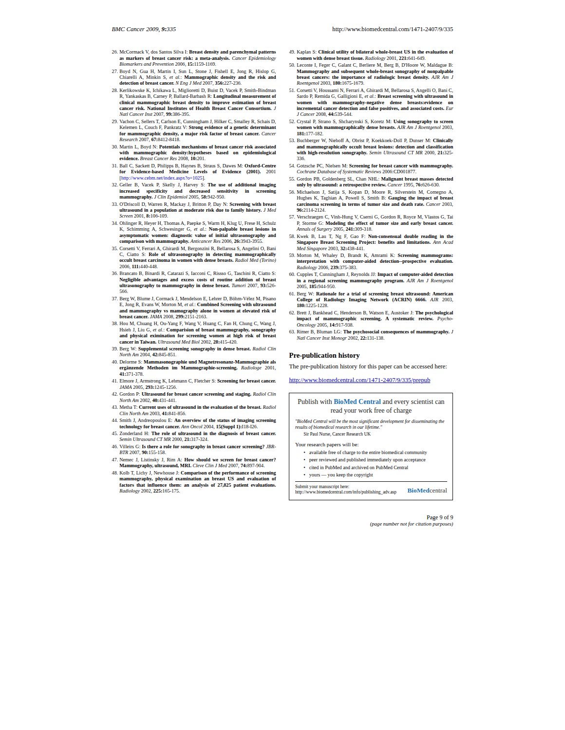BMC Cancer 2009, 9: 335
http://www.biomedcentral.com/1471-2407/9/335
26. McCormack V, dos Santos Silva I: Breast density and parenchymal patterns as markers of breast cancer risk: a meta-analysis. Cancer Epidemiology Biomarkers and Prevention 2006, 15: 1159-1169.
27. Boyd N, Gua H, Martin I, Sun L, Stone J, Fishell E, Jong R, Hislop G, Chiarelli A, Minkin S, et al.: Mammographic density and the risk and detection of breast cancer. N Eng J Med 2007, 356: 227-236.
28. Kerlikowske K, Ichikawa L, Miglioretti D, Buist D, Vacek P, Smith-Bindman R, Yankaskas B, Carney P, Ballard-Barbash R: Longitudinal measurement of clinical mammographic breast density to improve estimation of breast cancer risk. National Institutes of Health Breast Cancer Consortium. J Natl Cancer Inst 2007, 99: 386-395.
29. Vachon C, Sellers T, Carlson E, Cunningham J, Hilker C, Smalley R, Schais D, Kelemen L, Couch F, Pankratz V: Strong evidence of a genetic determinant for mammographic density, a major risk factor of breast cancer. Cancer Research 2007, 67: 8412-8418.
30. Martin L, Boyd N: Potentials mechanisms of breast cancer risk associated with mammographic density:hypotheses based on epidemiological evidence. Breast Cancer Res 2008, 10: 201.
31. Ball C, Sackett D, Philipps B, Haynes B, Straus S, Dawes M: Oxford-Centre for Evidence-based Medicine Levels of Evidence (2001). 2001 [http://www.cebm.net/index.aspx?o=1025].
32. Geller B, Vacek P, Skelly J, Harvey S: The use of additional imaging increased specificity and decreased sensitivity in screening mammography. J Clin Epidemiol 2005, 58: 942-950.
33. O'Driscoll D, Warren R, Mackay J, Britton P, Day N: Screening with breast ultrasound in a population at moderate risk due to family history. J Med Screen 2001, 8: 106-109.
34. Ohlinger R, Heyer H, Thomas A, Paepke S, Warm H, Klug U, Frese H, Schulz K, Schimming A, Schwesinger G, et al.: Non-palpable breast lesions in asymptomatic women: diagnostic value of initial ultrasonography and comparison with mammography. Anticancer Res 2006, 26: 3943-3955.
35. Corsetti V, Ferrari A, Ghirardi M, Bergonzini R, Bellarosa S, Angelini O, Bani C, Ciatto S: Role of ultrasonography in detecting mammographically occult breast carcinoma in women with dense breasts. Radiol Med (Torino) 2006, 111: 440-448.
36. Brancato B, Binardi R, Catarazi S, Iacconi C, Rissso G, Taschini R, Ciatto S: Negligible advantages and excess costs of routine addition of breast ultrasonography to mammography in dense breast. Tumori 2007, 93: 526-566.
37. Berg W, Blume J, Cormack J, Mendelson E, Lehrer D, Böhm-Vélez M, Pisano E, Jong R, Evans W, Morton M, et al.: Combined Screening with ultrasound and mammography vs mamography alone in women at elevated risk of breast cancer. JAMA 2008, 299: 2151-2163.
38. Hou M, Chuang H, Ou-Yang F, Wang V, Huang C, Fan H, Chung C, Wang J, Hsieh J, Liu G, et al.: Comparision of breast mammography, sonography and physical eximination for screening women at high risk of breast cancer in Taiwan. Ultrasound Med Biol 2002, 28: 415-420.
39. Berg W: Supplemental screening sonography in dense breast. Radiol Clin North Am 2004, 42: 845-851.
40. Delorme S: Mammasonographie und Magnetresonanz-Mammographie als ergänzende Methoden im Mammographie-screening. Radiologe 2001, 41: 371-378.
41. Elmore J, Armstrong K, Lehmann C, Fletcher S: Screening for breast cancer. JAMA 2005, 293: 1245-1256.
42. Gordon P: Ultrasound for breast cancer screening and staging. Radiol Clin North Am 2002, 40: 431-441.
43. Metha T: Current uses of ultrasound in the evaluation of the breast. Radiol Clin North Am 2003, 41: 841-856.
44. Smith J, Andreopoulou E: An overview of the status of imaging screening technology for breast cancer. Ann Oncol 2004, 15(Suppl 1): I18-I26.
45. Zonderland H: The role of ultrasound in the diagnosis of breast cancer. Semin Ultrasound CT MR 2000, 21: 317-324.
46. Villeirs G: Is there a role for sonography in breast cancer screening? JBR-BTR 2007, 90: 155-158.
47. Nemec J, Listinsky J, Rim A: How should we screen for breast cancer? Mammography, ultrasound, MRI. Cleve Clin J Med 2007, 74: 897-904.
48. Kolb T, Lichy J, Newhouse J: Comparison of the performance of screening mammography, physical examination an breast US and evaluation of factors that influence them: an analysis of 27,825 patient evaluations. Radiology 2002, 225: 165-175.
49. Kaplan S: Clinical utility of bilateral whole-breast US in the evaluation of women with dense breast tissue. Radiology 2001, 221: 641-649.
50. Leconte I, Feger C, Galant C, Berliere M, Berg B, D'Hoore W, Maldague B: Mammography and subsequent whole-breast sonography of nonpalpable breast cancers: the importance of radiologic breast density. AJR Am J Roentgenol 2003, 180: 1675-1679.
51. Corsetti V, Houssami N, Ferrari A, Ghirardi M, Bellarosa S, Angelli O, Bani C, Sardo P, Remida G, Galligioni E, et al.: Breast screening with ultrasound in women with mammography-negative dense breasts:evidence on incremental cancer detection and false positives, and associated costs. Eur J Cancer 2008, 44: 539-544.
52. Crystal P, Strano S, Shcharynski S, Koretz M: Using sonography to screen women with mammographically dense breasts. AJR Am J Roentgenol 2003, 181: 177-182.
53. Buchberger W, Niehoff A, Obrist P, Koekkoek-Doll P, Dunser M: Clinically and mammographically occult breast lesions: detection and classification with high-resolution sonography. Semin Ultrasound CT MR 2000, 21: 325-336.
54. Gotzsche PC, Nielsen M: Screening for breast cancer with mammography. Cochrane Database of Systematic Reviews 2006:CD001877.
55. Gordon PB, Goldenberg SL, Chan NHL: Malignant breast masses detected only by ultrasound: a retrospective review. Cancer 1995, 76: 626-630.
56. Michaelson J, Satija S, Kopan D, Moore R, Silverstein M, Comegno A, Hughes K, Taghian A, Powell S, Smith B: Gauging the impact of breast carcinoma screening in terms of tumor size and death rate. Cancer 2003, 96: 2114-2124.
57. Verschraegen C, Vinh-Hung V, Cserni G, Gordon R, Royce M, Vlastos G, Tai P, Storme G: Modeling the effect of tumor size and early breast cancer. Annals of Surgery 2005, 241: 309-318.
58. Kwek B, Lau T, Ng F, Gao F: Non-consensual double reading in the Singapore Breast Screening Project: benefits and limitations. Ann Acad Med Singapore 2003, 32: 438-441.
59. Morton M, Whaley D, Brandt K, Amrami K: Screening mammograms: interpretation with computer-aided detection--prospective evaluation. Radiology 2006, 239: 375-383.
60. Cupples T, Cunningham J, Reynolds JJ: Impact of computer-aided detection in a regional screening mammography program. AJR Am J Roentgenol 2005, 185: 944-950.
61. Berg W: Rationale for a trial of screening breast ultrasound: American College of Radiology Imaging Network (ACRIN) 6666. AJR 2003, 180: 1225-1228.
62. Brett J, Bankhead C, Henderson B, Watson E, Austoker J: The psychological impact of mammographic screening. A systematic review. Psycho-Oncology 2005, 14: 917-938.
63. Rimer B, Bluman LG: The psychosocial consequences of mammography. J Natl Cancer Inst Monogr 2002, 22: 131-138.
Pre-publication history
The pre-publication history for this paper can be accessed here:
http://www.biomedcentral.com/1471-2407/9/335/prepub
Publish with Bio Med Central and every scientist can read your work free of charge
"BioMed Central will be the most significant development for disseminating the results of biomedical research in our lifetime."
Sir Paul Nurse, Cancer Research UK
Your research papers will be:
available free of charge to the entire biomedical community
peer reviewed and published immediately upon acceptance
cited in PubMed and archived on PubMed Central
yours — you keep the copyright
Submit your manuscript here:
http://www.biomedcentral.com/info/publishing_adv.asp
Bio Med central
Page 9 of 9
(page number not for citation purposes)